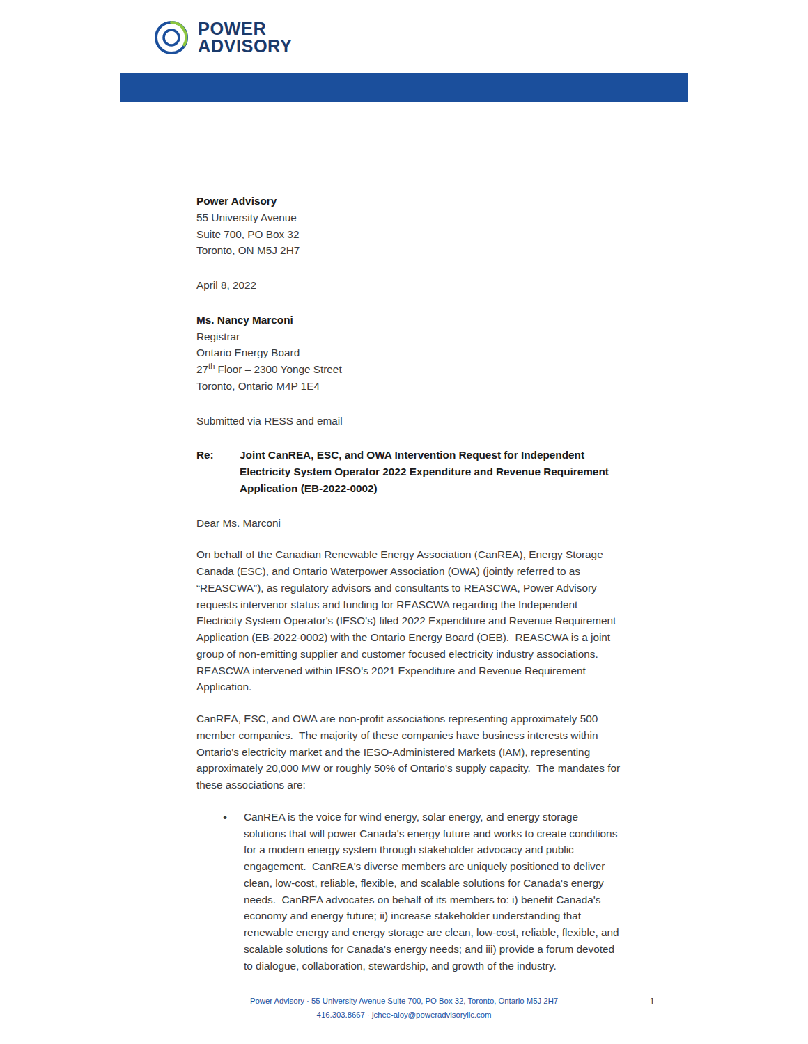POWER
ADVISORY
Power Advisory
55 University Avenue
Suite 700, PO Box 32
Toronto, ON M5J 2H7
April 8, 2022
Ms. Nancy Marconi
Registrar
Ontario Energy Board
27th Floor – 2300 Yonge Street
Toronto, Ontario M4P 1E4
Submitted via RESS and email
Re:
Joint CanREA, ESC, and OWA Intervention Request for Independent Electricity System Operator 2022 Expenditure and Revenue Requirement Application (EB-2022-0002)
Dear Ms. Marconi
On behalf of the Canadian Renewable Energy Association (CanREA), Energy Storage Canada (ESC), and Ontario Waterpower Association (OWA) (jointly referred to as “REASCWA”), as regulatory advisors and consultants to REASCWA, Power Advisory requests intervenor status and funding for REASCWA regarding the Independent Electricity System Operator's (IESO's) filed 2022 Expenditure and Revenue Requirement Application (EB-2022-0002) with the Ontario Energy Board (OEB). REASCWA is a joint group of non-emitting supplier and customer focused electricity industry associations. REASCWA intervened within IESO's 2021 Expenditure and Revenue Requirement Application.
CanREA, ESC, and OWA are non-profit associations representing approximately 500 member companies. The majority of these companies have business interests within Ontario's electricity market and the IESO-Administered Markets (IAM), representing approximately 20,000 MW or roughly 50% of Ontario's supply capacity. The mandates for these associations are:
CanREA is the voice for wind energy, solar energy, and energy storage solutions that will power Canada's energy future and works to create conditions for a modern energy system through stakeholder advocacy and public engagement. CanREA's diverse members are uniquely positioned to deliver clean, low-cost, reliable, flexible, and scalable solutions for Canada's energy needs. CanREA advocates on behalf of its members to: i) benefit Canada's economy and energy future; ii) increase stakeholder understanding that renewable energy and energy storage are clean, low-cost, reliable, flexible, and scalable solutions for Canada's energy needs; and iii) provide a forum devoted to dialogue, collaboration, stewardship, and growth of the industry.
1
Power Advisory · 55 University Avenue Suite 700, PO Box 32, Toronto, Ontario M5J 2H7
416.303.8667 · jchee-aloy@poweradvisoryllc.com